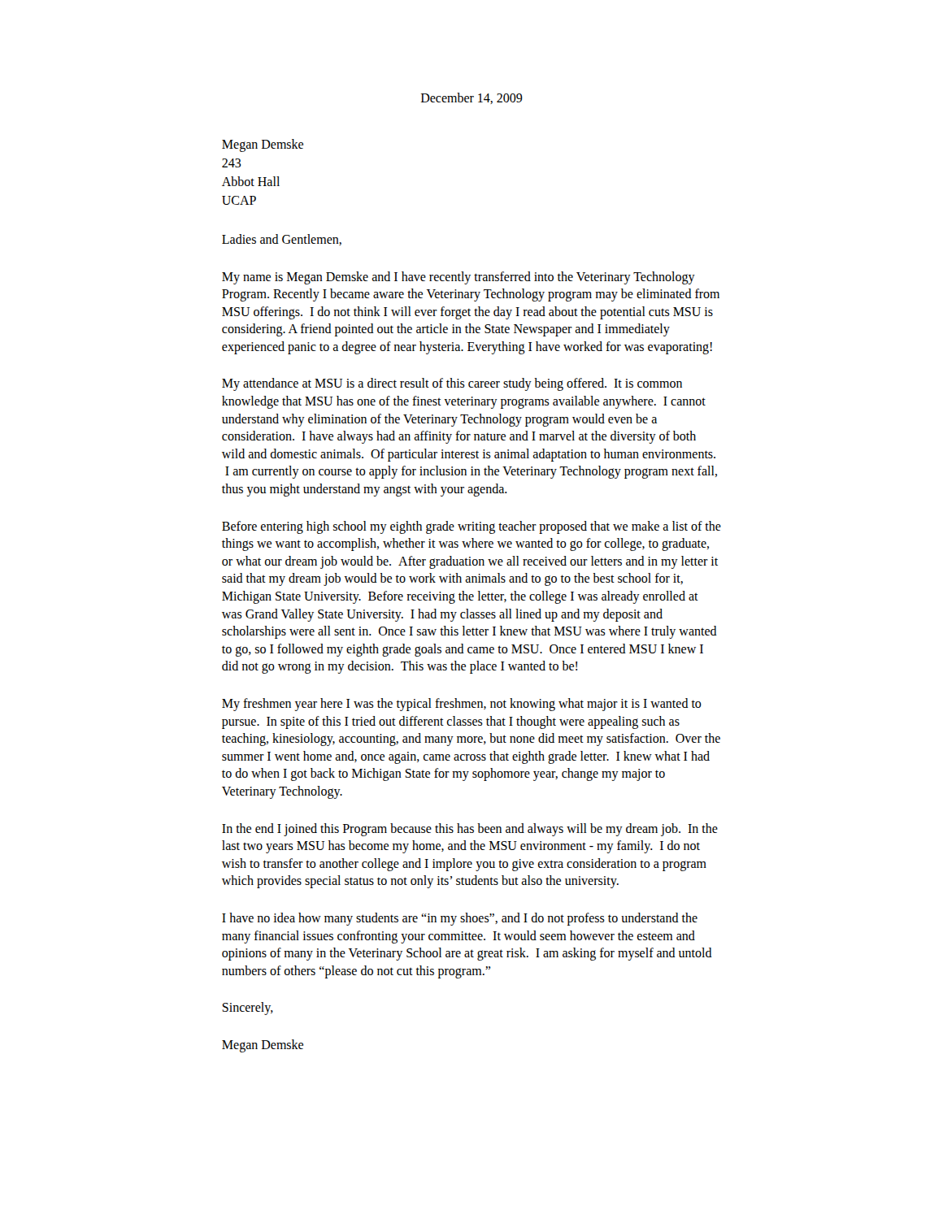December 14, 2009
Megan Demske
243
Abbot Hall
UCAP
Ladies and Gentlemen,
My name is Megan Demske and I have recently transferred into the Veterinary Technology Program. Recently I became aware the Veterinary Technology program may be eliminated from MSU offerings. I do not think I will ever forget the day I read about the potential cuts MSU is considering. A friend pointed out the article in the State Newspaper and I immediately experienced panic to a degree of near hysteria. Everything I have worked for was evaporating!
My attendance at MSU is a direct result of this career study being offered. It is common knowledge that MSU has one of the finest veterinary programs available anywhere. I cannot understand why elimination of the Veterinary Technology program would even be a consideration. I have always had an affinity for nature and I marvel at the diversity of both wild and domestic animals. Of particular interest is animal adaptation to human environments. I am currently on course to apply for inclusion in the Veterinary Technology program next fall, thus you might understand my angst with your agenda.
Before entering high school my eighth grade writing teacher proposed that we make a list of the things we want to accomplish, whether it was where we wanted to go for college, to graduate, or what our dream job would be. After graduation we all received our letters and in my letter it said that my dream job would be to work with animals and to go to the best school for it, Michigan State University. Before receiving the letter, the college I was already enrolled at was Grand Valley State University. I had my classes all lined up and my deposit and scholarships were all sent in. Once I saw this letter I knew that MSU was where I truly wanted to go, so I followed my eighth grade goals and came to MSU. Once I entered MSU I knew I did not go wrong in my decision. This was the place I wanted to be!
My freshmen year here I was the typical freshmen, not knowing what major it is I wanted to pursue. In spite of this I tried out different classes that I thought were appealing such as teaching, kinesiology, accounting, and many more, but none did meet my satisfaction. Over the summer I went home and, once again, came across that eighth grade letter. I knew what I had to do when I got back to Michigan State for my sophomore year, change my major to Veterinary Technology.
In the end I joined this Program because this has been and always will be my dream job. In the last two years MSU has become my home, and the MSU environment - my family. I do not wish to transfer to another college and I implore you to give extra consideration to a program which provides special status to not only its’ students but also the university.
I have no idea how many students are “in my shoes”, and I do not profess to understand the many financial issues confronting your committee. It would seem however the esteem and opinions of many in the Veterinary School are at great risk. I am asking for myself and untold numbers of others “please do not cut this program.”
Sincerely,
Megan Demske